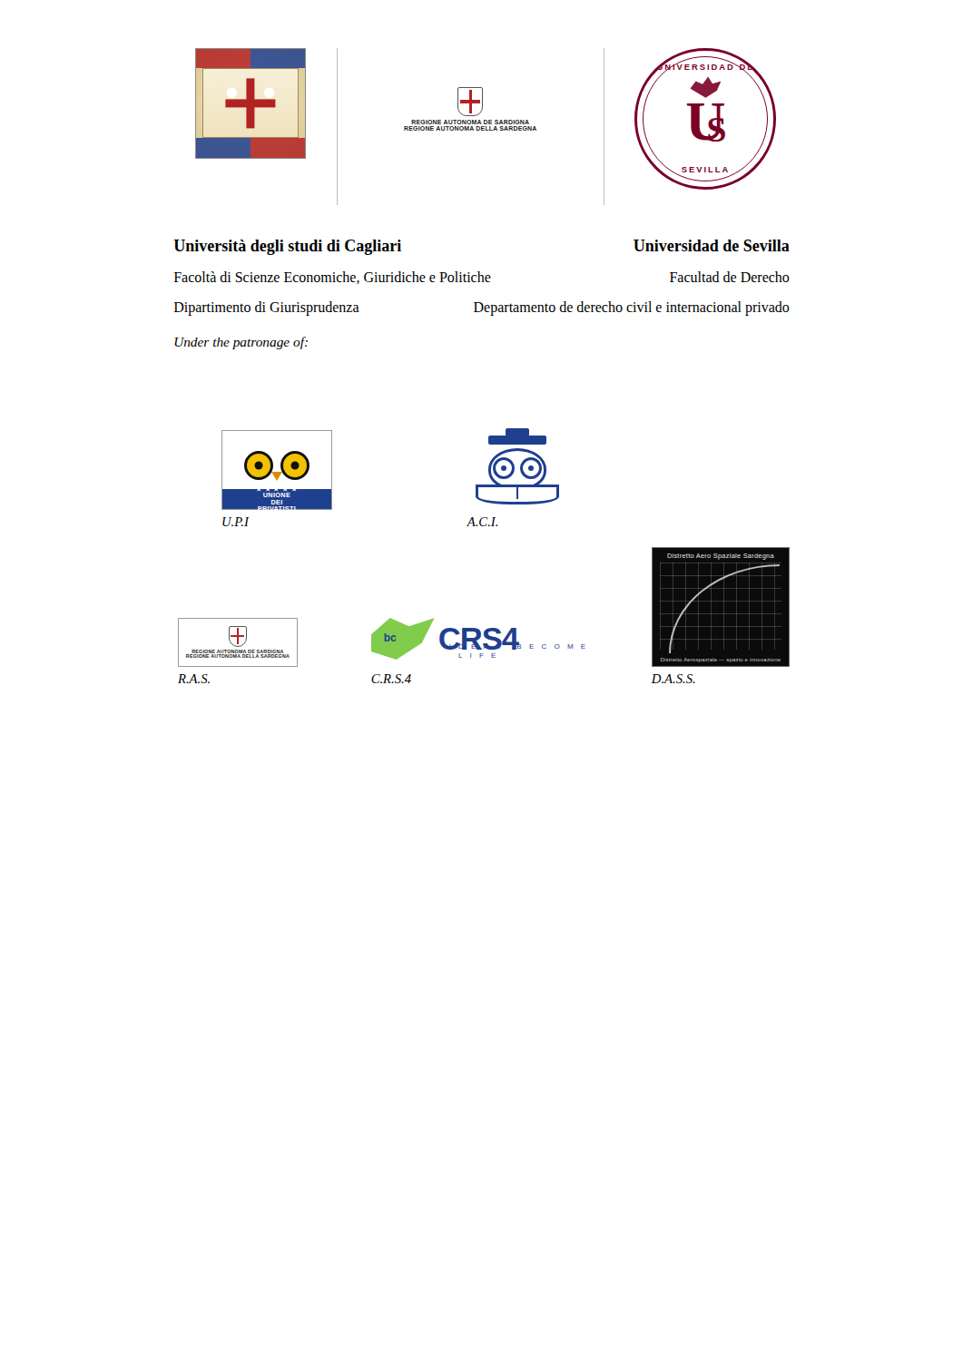REGIONE AUTONOMA DE SARDIGNA
REGIONE AUTONOMA DELLA SARDEGNA
UNIVERSIDAD DE
U
S
SEVILLA
Università degli studi di Cagliari
Universidad de Sevilla
Facoltà di Scienze Economiche, Giuridiche e Politiche
Facultad de Derecho
Dipartimento di Giurisprudenza
Departamento de derecho civil e internacional privado
Under the patronage of:
★ ★ ★ ★ ★
UNIONE
DEI
PRIVATISTI
U.P.I
A.C.I.
REGIONE AUTONOMA DE SARDIGNA
REGIONE AUTONOMA DELLA SARDEGNA
R.A.S.
bc
CRS4
I D E A S B E C O M E L I F E
C.R.S.4
Distretto Aero Spaziale Sardegna
Distretto Aerospaziale — spazio e innovazione
D.A.S.S.